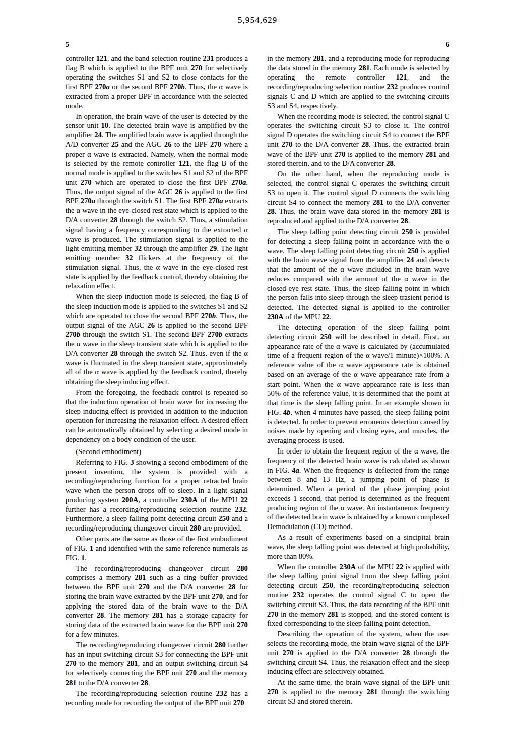5,954,629
5 6
controller 121, and the band selection routine 231 produces a flag B which is applied to the BPF unit 270 for selectively operating the switches S1 and S2 to close contacts for the first BPF 270a or the second BPF 270b. Thus, the α wave is extracted from a proper BPF in accordance with the selected mode.
In operation, the brain wave of the user is detected by the sensor unit 10. The detected brain wave is amplified by the amplifier 24. The amplified brain wave is applied through the A/D converter 25 and the AGC 26 to the BPF 270 where a proper α wave is extracted. Namely, when the normal mode is selected by the remote controller 121, the flag B of the normal mode is applied to the switches S1 and S2 of the BPF unit 270 which are operated to close the first BPF 270a. Thus, the output signal of the AGC 26 is applied to the first BPF 270a through the switch S1. The first BPF 270a extracts the α wave in the eye-closed rest state which is applied to the D/A converter 28 through the switch S2. Thus, a stimulation signal having a frequency corresponding to the extracted α wave is produced. The stimulation signal is applied to the light emitting member 32 through the amplifier 29. The light emitting member 32 flickers at the frequency of the stimulation signal. Thus, the α wave in the eye-closed rest state is applied by the feedback control, thereby obtaining the relaxation effect.
When the sleep induction mode is selected, the flag B of the sleep induction mode is applied to the switches S1 and S2 which are operated to close the second BPF 270b. Thus, the output signal of the AGC 26 is applied to the second BPF 270b through the switch S1. The second BPF 270b extracts the α wave in the sleep transient state which is applied to the D/A converter 28 through the switch S2. Thus, even if the α wave is fluctuated in the sleep transient state, approximately all of the α wave is applied by the feedback control, thereby obtaining the sleep inducing effect.
From the foregoing, the feedback control is repeated so that the induction operation of brain wave for increasing the sleep inducing effect is provided in addition to the induction operation for increasing the relaxation effect. A desired effect can be automatically obtained by selecting a desired mode in dependency on a body condition of the user.
(Second embodiment)
Referring to FIG. 3 showing a second embodiment of the present invention, the system is provided with a recording/reproducing function for a proper retracted brain wave when the person drops off to sleep. In a light signal producing system 200A, a controller 230A of the MPU 22 further has a recording/reproducing selection routine 232. Furthermore, a sleep falling point detecting circuit 250 and a recording/reproducing changeover circuit 280 are provided.
Other parts are the same as those of the first embodiment of FIG. 1 and identified with the same reference numerals as FIG. 1.
The recording/reproducing changeover circuit 280 comprises a memory 281 such as a ring buffer provided between the BPF unit 270 and the D/A converter 28 for storing the brain wave extracted by the BPF unit 270, and for applying the stored data of the brain wave to the D/A converter 28. The memory 281 has a storage capacity for storing data of the extracted brain wave for the BPF unit 270 for a few minutes.
The recording/reproducing changeover circuit 280 further has an input switching circuit S3 for connecting the BPF unit 270 to the memory 281, and an output switching circuit S4 for selectively connecting the BPF unit 270 and the memory 281 to the D/A converter 28.
The recording/reproducing selection routine 232 has a recording mode for recording the output of the BPF unit 270
in the memory 281, and a reproducing mode for reproducing the data stored in the memory 281. Each mode is selected by operating the remote controller 121, and the recording/reproducing selection routine 232 produces control signals C and D which are applied to the switching circuits S3 and S4, respectively.
When the recording mode is selected, the control signal C operates the switching circuit S3 to close it. The control signal D operates the switching circuit S4 to connect the BPF unit 270 to the D/A converter 28. Thus, the extracted brain wave of the BPF unit 270 is applied to the memory 281 and stored therein, and to the D/A converter 28.
On the other hand, when the reproducing mode is selected, the control signal C operates the switching circuit S3 to open it. The control signal D connects the switching circuit S4 to connect the memory 281 to the D/A converter 28. Thus, the brain wave data stored in the memory 281 is reproduced and applied to the D/A converter 28.
The sleep falling point detecting circuit 250 is provided for detecting a sleep falling point in accordance with the α wave. The sleep falling point detecting circuit 250 is applied with the brain wave signal from the amplifier 24 and detects that the amount of the α wave included in the brain wave reduces compared with the amount of the α wave in the closed-eye rest state. Thus, the sleep falling point in which the person falls into sleep through the sleep trasient period is detected. The detected signal is applied to the controller 230A of the MPU 22.
The detecting operation of the sleep falling point detecting circuit 250 will be described in detail. First, an appearance rate of the α wave is calculated by (accumulated time of a frequent region of the α wave/1 minute)×100%. A reference value of the α wave appearance rate is obtained based on an average of the α wave appearance rate from a start point. When the α wave appearance rate is less than 50% of the reference value, it is determined that the point at that time is the sleep falling point. In an example shown in FIG. 4b, when 4 minutes have passed, the sleep falling point is detected. In order to prevent erroneous detection caused by noises made by opening and closing eyes, and muscles, the averaging process is used.
In order to obtain the frequent region of the α wave, the frequency of the detected brain wave is calculated as shown in FIG. 4a. When the frequency is deflected from the range between 8 and 13 Hz, a jumping point of phase is determined. When a period of the phase jumping point exceeds 1 second, that period is determined as the frequent producing region of the α wave. An instantaneous frequency of the detected brain wave is obtained by a known complexed Demodulation (CD) method.
As a result of experiments based on a sincipital brain wave, the sleep falling point was detected at high probability, more than 80%.
When the controller 230A of the MPU 22 is applied with the sleep falling point signal from the sleep falling point detecting circuit 250, the recording/reproducing selection routine 232 operates the control signal C to open the switching circuit S3. Thus, the data recording of the BPF unit 270 in the memory 281 is stopped, and the stored content is fixed corresponding to the sleep falling point detection.
Describing the operation of the system, when the user selects the recording mode, the brain wave signal of the BPF unit 270 is applied to the D/A converter 28 through the switching circuit S4. Thus, the relaxation effect and the sleep inducing effect are selectively obtained.
At the same time, the brain wave signal of the BPF unit 270 is applied to the memory 281 through the switching circuit S3 and stored therein.